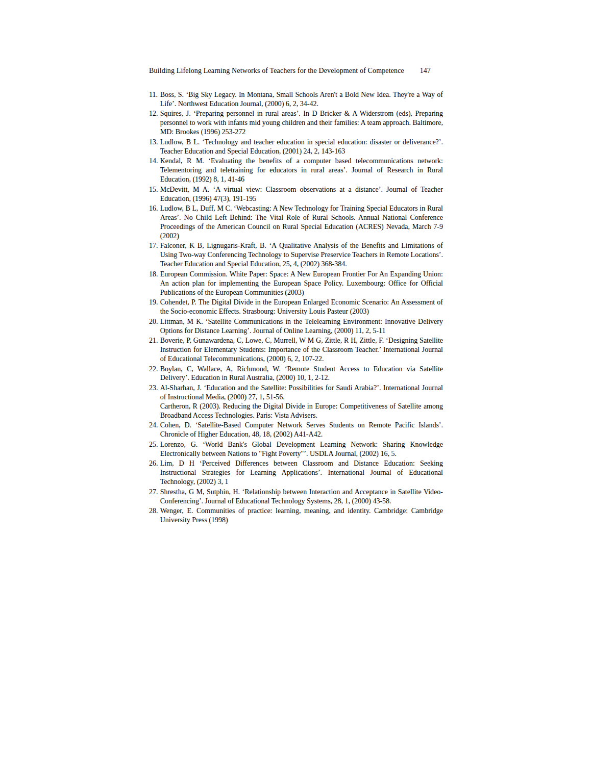Building Lifelong Learning Networks of Teachers for the Development of Competence 147
11. Boss, S. ‘Big Sky Legacy. In Montana, Small Schools Aren't a Bold New Idea. They're a Way of Life’. Northwest Education Journal, (2000) 6, 2, 34-42.
12. Squires, J. ‘Preparing personnel in rural areas’. In D Bricker & A Widerstrom (eds), Preparing personnel to work with infants mid young children and their families: A team approach. Baltimore, MD: Brookes (1996) 253-272
13. Ludlow, B L. ‘Technology and teacher education in special education: disaster or deliverance?’. Teacher Education and Special Education, (2001) 24, 2, 143-163
14. Kendal, R M. ‘Evaluating the benefits of a computer based telecommunications network: Telementoring and teletraining for educators in rural areas’. Journal of Research in Rural Education, (1992) 8, 1, 41-46
15. McDevitt, M A. ‘A virtual view: Classroom observations at a distance’. Journal of Teacher Education, (1996) 47(3), 191-195
16. Ludlow, B L, Duff, M C. ‘Webcasting: A New Technology for Training Special Educators in Rural Areas’. No Child Left Behind: The Vital Role of Rural Schools. Annual National Conference Proceedings of the American Council on Rural Special Education (ACRES) Nevada, March 7-9 (2002)
17. Falconer, K B, Lignugaris-Kraft, B. ‘A Qualitative Analysis of the Benefits and Limitations of Using Two-way Conferencing Technology to Supervise Preservice Teachers in Remote Locations’. Teacher Education and Special Education, 25, 4, (2002) 368-384.
18. European Commission. White Paper: Space: A New European Frontier For An Expanding Union: An action plan for implementing the European Space Policy. Luxembourg: Office for Official Publications of the European Communities (2003)
19. Cohendet, P. The Digital Divide in the European Enlarged Economic Scenario: An Assessment of the Socio-economic Effects. Strasbourg: University Louis Pasteur (2003)
20. Littman, M K. ‘Satellite Communications in the Telelearning Environment: Innovative Delivery Options for Distance Learning’. Journal of Online Learning, (2000) 11, 2, 5-11
21. Boverie, P, Gunawardena, C, Lowe, C, Murrell, W M G, Zittle, R H, Zittle, F. ‘Designing Satellite Instruction for Elementary Students: Importance of the Classroom Teacher.’ International Journal of Educational Telecommunications, (2000) 6, 2, 107-22.
22. Boylan, C, Wallace, A, Richmond, W. ‘Remote Student Access to Education via Satellite Delivery’. Education in Rural Australia, (2000) 10, 1, 2-12.
23. Al-Sharhan, J. ‘Education and the Satellite: Possibilities for Saudi Arabia?’. International Journal of Instructional Media, (2000) 27, 1, 51-56. Cartheron, R (2003). Reducing the Digital Divide in Europe: Competitiveness of Satellite among Broadband Access Technologies. Paris: Vista Advisers.
24. Cohen, D. ‘Satellite-Based Computer Network Serves Students on Remote Pacific Islands’. Chronicle of Higher Education, 48, 18, (2002) A41-A42.
25. Lorenzo, G. ‘World Bank's Global Development Learning Network: Sharing Knowledge Electronically between Nations to "Fight Poverty"’. USDLA Journal, (2002) 16, 5.
26. Lim, D H ‘Perceived Differences between Classroom and Distance Education: Seeking Instructional Strategies for Learning Applications’. International Journal of Educational Technology, (2002) 3, 1
27. Shrestha, G M, Sutphin, H. ‘Relationship between Interaction and Acceptance in Satellite Video-Conferencing’. Journal of Educational Technology Systems, 28, 1, (2000) 43-58.
28. Wenger, E. Communities of practice: learning, meaning, and identity. Cambridge: Cambridge University Press (1998)